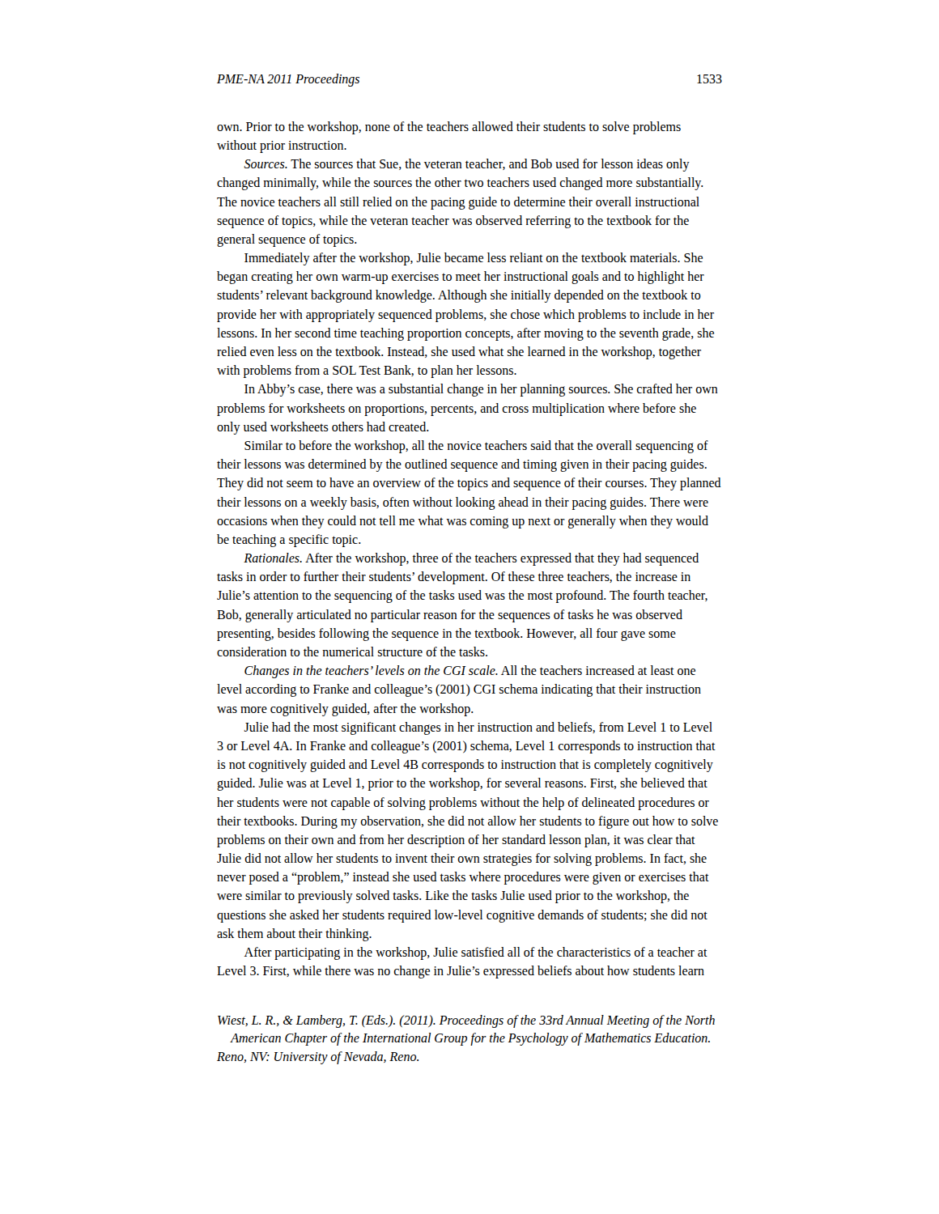PME-NA 2011 Proceedings 1533
own. Prior to the workshop, none of the teachers allowed their students to solve problems without prior instruction.
Sources. The sources that Sue, the veteran teacher, and Bob used for lesson ideas only changed minimally, while the sources the other two teachers used changed more substantially. The novice teachers all still relied on the pacing guide to determine their overall instructional sequence of topics, while the veteran teacher was observed referring to the textbook for the general sequence of topics.
Immediately after the workshop, Julie became less reliant on the textbook materials. She began creating her own warm-up exercises to meet her instructional goals and to highlight her students’ relevant background knowledge. Although she initially depended on the textbook to provide her with appropriately sequenced problems, she chose which problems to include in her lessons. In her second time teaching proportion concepts, after moving to the seventh grade, she relied even less on the textbook. Instead, she used what she learned in the workshop, together with problems from a SOL Test Bank, to plan her lessons.
In Abby’s case, there was a substantial change in her planning sources. She crafted her own problems for worksheets on proportions, percents, and cross multiplication where before she only used worksheets others had created.
Similar to before the workshop, all the novice teachers said that the overall sequencing of their lessons was determined by the outlined sequence and timing given in their pacing guides. They did not seem to have an overview of the topics and sequence of their courses. They planned their lessons on a weekly basis, often without looking ahead in their pacing guides. There were occasions when they could not tell me what was coming up next or generally when they would be teaching a specific topic.
Rationales. After the workshop, three of the teachers expressed that they had sequenced tasks in order to further their students’ development. Of these three teachers, the increase in Julie’s attention to the sequencing of the tasks used was the most profound. The fourth teacher, Bob, generally articulated no particular reason for the sequences of tasks he was observed presenting, besides following the sequence in the textbook. However, all four gave some consideration to the numerical structure of the tasks.
Changes in the teachers’ levels on the CGI scale. All the teachers increased at least one level according to Franke and colleague’s (2001) CGI schema indicating that their instruction was more cognitively guided, after the workshop.
Julie had the most significant changes in her instruction and beliefs, from Level 1 to Level 3 or Level 4A. In Franke and colleague’s (2001) schema, Level 1 corresponds to instruction that is not cognitively guided and Level 4B corresponds to instruction that is completely cognitively guided. Julie was at Level 1, prior to the workshop, for several reasons. First, she believed that her students were not capable of solving problems without the help of delineated procedures or their textbooks. During my observation, she did not allow her students to figure out how to solve problems on their own and from her description of her standard lesson plan, it was clear that Julie did not allow her students to invent their own strategies for solving problems. In fact, she never posed a “problem,” instead she used tasks where procedures were given or exercises that were similar to previously solved tasks. Like the tasks Julie used prior to the workshop, the questions she asked her students required low-level cognitive demands of students; she did not ask them about their thinking.
After participating in the workshop, Julie satisfied all of the characteristics of a teacher at Level 3. First, while there was no change in Julie’s expressed beliefs about how students learn
Wiest, L. R., & Lamberg, T. (Eds.). (2011). Proceedings of the 33rd Annual Meeting of the North
American Chapter of the International Group for the Psychology of Mathematics Education.
Reno, NV: University of Nevada, Reno.